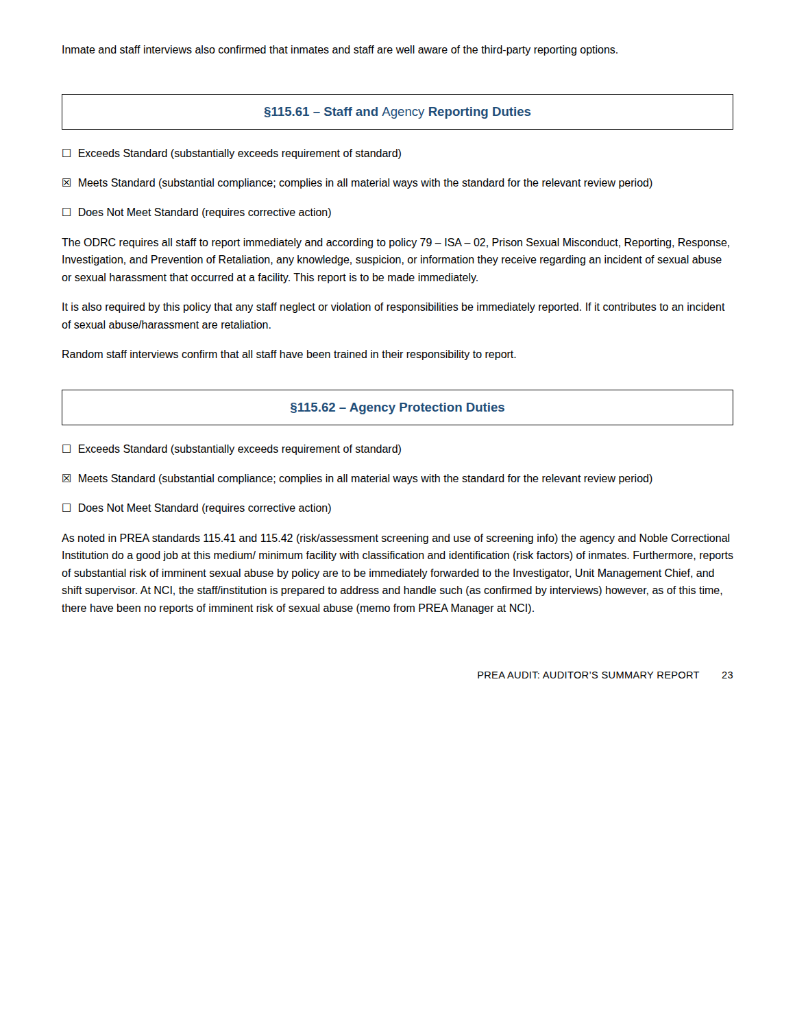Inmate and staff interviews also confirmed that inmates and staff are well aware of the third-party reporting options.
§115.61 – Staff and Agency Reporting Duties
☐ Exceeds Standard (substantially exceeds requirement of standard)
☒ Meets Standard (substantial compliance; complies in all material ways with the standard for the relevant review period)
☐ Does Not Meet Standard (requires corrective action)
The ODRC requires all staff to report immediately and according to policy 79 – ISA – 02, Prison Sexual Misconduct, Reporting, Response, Investigation, and Prevention of Retaliation, any knowledge, suspicion, or information they receive regarding an incident of sexual abuse or sexual harassment that occurred at a facility. This report is to be made immediately.
It is also required by this policy that any staff neglect or violation of responsibilities be immediately reported. If it contributes to an incident of sexual abuse/harassment are retaliation.
Random staff interviews confirm that all staff have been trained in their responsibility to report.
§115.62 – Agency Protection Duties
☐ Exceeds Standard (substantially exceeds requirement of standard)
☒ Meets Standard (substantial compliance; complies in all material ways with the standard for the relevant review period)
☐ Does Not Meet Standard (requires corrective action)
As noted in PREA standards 115.41 and 115.42 (risk/assessment screening and use of screening info) the agency and Noble Correctional Institution do a good job at this medium/ minimum facility with classification and identification (risk factors) of inmates. Furthermore, reports of substantial risk of imminent sexual abuse by policy are to be immediately forwarded to the Investigator, Unit Management Chief, and shift supervisor. At NCI, the staff/institution is prepared to address and handle such (as confirmed by interviews) however, as of this time, there have been no reports of imminent risk of sexual abuse (memo from PREA Manager at NCI).
PREA AUDIT: AUDITOR’S SUMMARY REPORT23